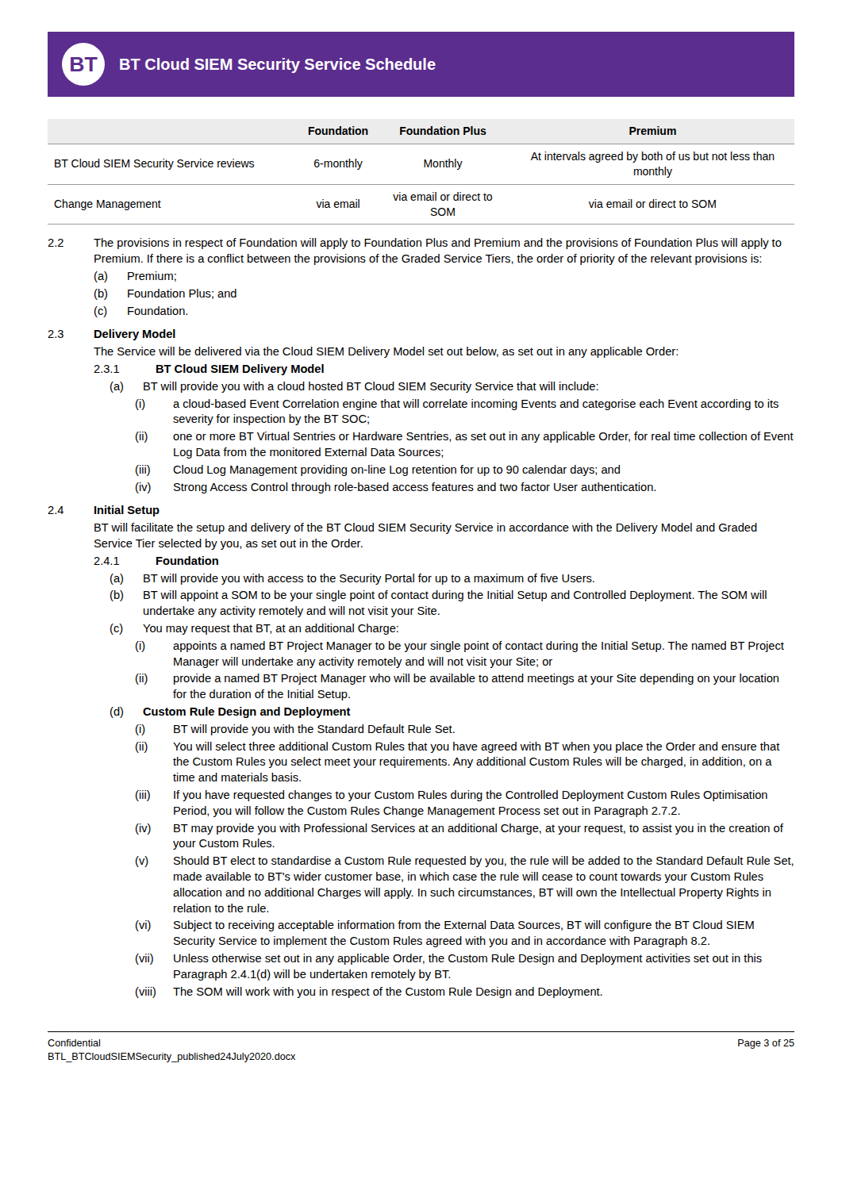BT
BT Cloud SIEM Security Service Schedule
| | Foundation | Foundation Plus | Premium |
| --- | --- | --- | --- |
| BT Cloud SIEM Security Service reviews | 6-monthly | Monthly | At intervals agreed by both of us but not less than monthly |
| Change Management | via email | via email or direct to SOM | via email or direct to SOM |
2.2
The provisions in respect of Foundation will apply to Foundation Plus and Premium and the provisions of Foundation Plus will apply to Premium. If there is a conflict between the provisions of the Graded Service Tiers, the order of priority of the relevant provisions is:
(a)
Premium;
(b)
Foundation Plus; and
(c)
Foundation.
2.3
Delivery Model
The Service will be delivered via the Cloud SIEM Delivery Model set out below, as set out in any applicable Order:
2.3.1
BT Cloud SIEM Delivery Model
(a)
BT will provide you with a cloud hosted BT Cloud SIEM Security Service that will include:
(i)
a cloud-based Event Correlation engine that will correlate incoming Events and categorise each Event according to its severity for inspection by the BT SOC;
(ii)
one or more BT Virtual Sentries or Hardware Sentries, as set out in any applicable Order, for real time collection of Event Log Data from the monitored External Data Sources;
(iii)
Cloud Log Management providing on-line Log retention for up to 90 calendar days; and
(iv)
Strong Access Control through role-based access features and two factor User authentication.
2.4
Initial Setup
BT will facilitate the setup and delivery of the BT Cloud SIEM Security Service in accordance with the Delivery Model and Graded Service Tier selected by you, as set out in the Order.
2.4.1
Foundation
(a)
BT will provide you with access to the Security Portal for up to a maximum of five Users.
(b)
BT will appoint a SOM to be your single point of contact during the Initial Setup and Controlled Deployment. The SOM will undertake any activity remotely and will not visit your Site.
(c)
You may request that BT, at an additional Charge:
(i)
appoints a named BT Project Manager to be your single point of contact during the Initial Setup. The named BT Project Manager will undertake any activity remotely and will not visit your Site; or
(ii)
provide a named BT Project Manager who will be available to attend meetings at your Site depending on your location for the duration of the Initial Setup.
(d)
Custom Rule Design and Deployment
(i)
BT will provide you with the Standard Default Rule Set.
(ii)
You will select three additional Custom Rules that you have agreed with BT when you place the Order and ensure that the Custom Rules you select meet your requirements. Any additional Custom Rules will be charged, in addition, on a time and materials basis.
(iii)
If you have requested changes to your Custom Rules during the Controlled Deployment Custom Rules Optimisation Period, you will follow the Custom Rules Change Management Process set out in Paragraph 2.7.2.
(iv)
BT may provide you with Professional Services at an additional Charge, at your request, to assist you in the creation of your Custom Rules.
(v)
Should BT elect to standardise a Custom Rule requested by you, the rule will be added to the Standard Default Rule Set, made available to BT's wider customer base, in which case the rule will cease to count towards your Custom Rules allocation and no additional Charges will apply. In such circumstances, BT will own the Intellectual Property Rights in relation to the rule.
(vi)
Subject to receiving acceptable information from the External Data Sources, BT will configure the BT Cloud SIEM Security Service to implement the Custom Rules agreed with you and in accordance with Paragraph 8.2.
(vii)
Unless otherwise set out in any applicable Order, the Custom Rule Design and Deployment activities set out in this Paragraph 2.4.1(d) will be undertaken remotely by BT.
(viii)
The SOM will work with you in respect of the Custom Rule Design and Deployment.
Confidential
BTL_BTCloudSIEMSecurity_published24July2020.docx
Page 3 of 25